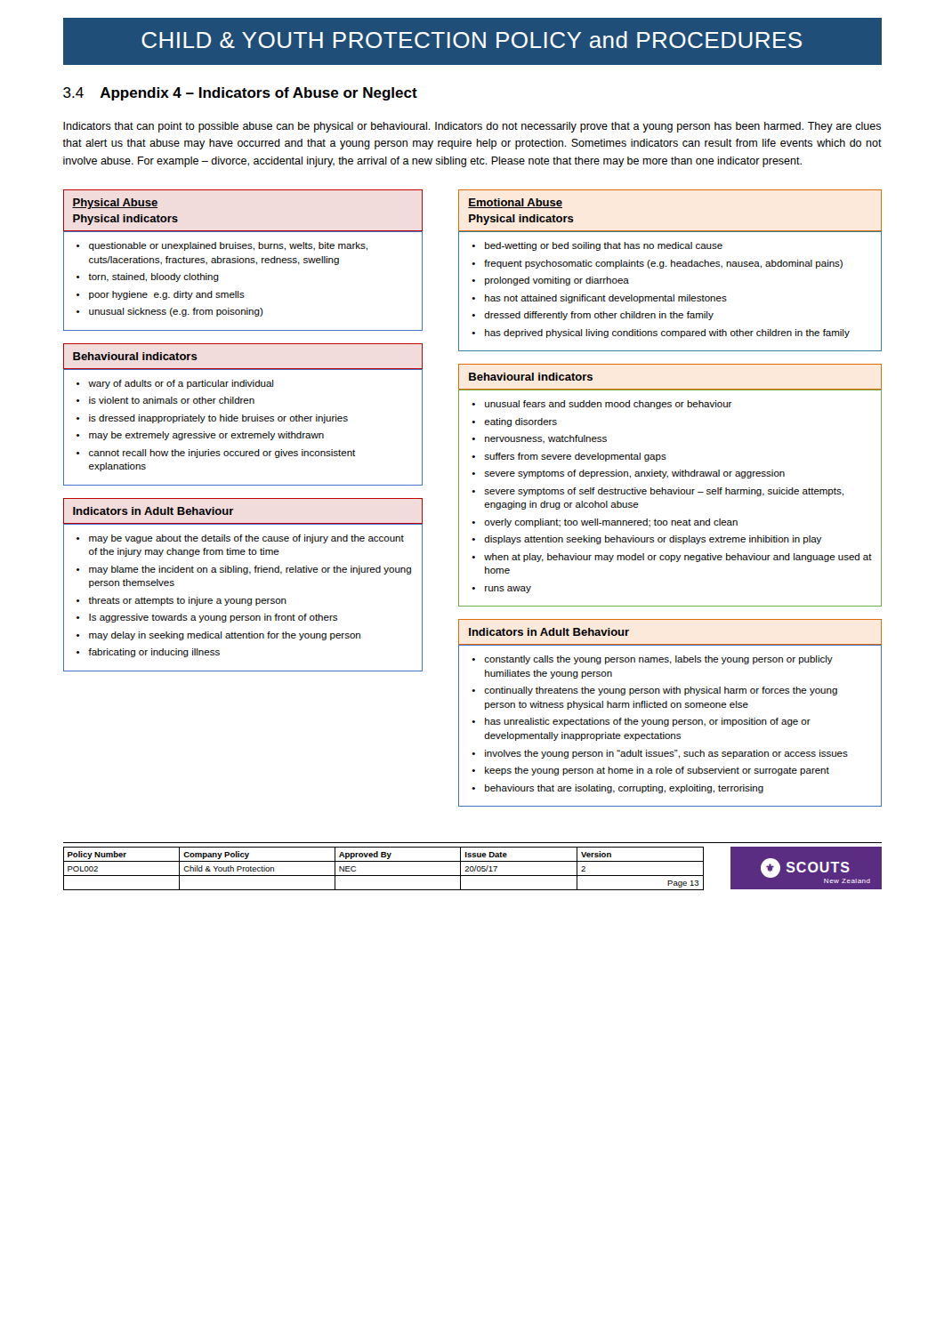CHILD & YOUTH PROTECTION POLICY and PROCEDURES
3.4 Appendix 4 – Indicators of Abuse or Neglect
Indicators that can point to possible abuse can be physical or behavioural. Indicators do not necessarily prove that a young person has been harmed. They are clues that alert us that abuse may have occurred and that a young person may require help or protection. Sometimes indicators can result from life events which do not involve abuse. For example – divorce, accidental injury, the arrival of a new sibling etc. Please note that there may be more than one indicator present.
Physical Abuse Physical indicators
questionable or unexplained bruises, burns, welts, bite marks, cuts/lacerations, fractures, abrasions, redness, swelling
torn, stained, bloody clothing
poor hygiene e.g. dirty and smells
unusual sickness (e.g. from poisoning)
Behavioural indicators
wary of adults or of a particular individual
is violent to animals or other children
is dressed inappropriately to hide bruises or other injuries
may be extremely agressive or extremely withdrawn
cannot recall how the injuries occured or gives inconsistent explanations
Indicators in Adult Behaviour
may be vague about the details of the cause of injury and the account of the injury may change from time to time
may blame the incident on a sibling, friend, relative or the injured young person themselves
threats or attempts to injure a young person
Is aggressive towards a young person in front of others
may delay in seeking medical attention for the young person
fabricating or inducing illness
Emotional Abuse Physical indicators
bed-wetting or bed soiling that has no medical cause
frequent psychosomatic complaints (e.g. headaches, nausea, abdominal pains)
prolonged vomiting or diarrhoea
has not attained significant developmental milestones
dressed differently from other children in the family
has deprived physical living conditions compared with other children in the family
Behavioural indicators
unusual fears and sudden mood changes or behaviour
eating disorders
nervousness, watchfulness
suffers from severe developmental gaps
severe symptoms of depression, anxiety, withdrawal or aggression
severe symptoms of self destructive behaviour – self harming, suicide attempts, engaging in drug or alcohol abuse
overly compliant; too well-mannered; too neat and clean
displays attention seeking behaviours or displays extreme inhibition in play
when at play, behaviour may model or copy negative behaviour and language used at home
runs away
Indicators in Adult Behaviour
constantly calls the young person names, labels the young person or publicly humiliates the young person
continually threatens the young person with physical harm or forces the young person to witness physical harm inflicted on someone else
has unrealistic expectations of the young person, or imposition of age or developmentally inappropriate expectations
involves the young person in “adult issues”, such as separation or access issues
keeps the young person at home in a role of subservient or surrogate parent
behaviours that are isolating, corrupting, exploiting, terrorising
| Policy Number | Company Policy | Approved By | Issue Date | Version |
| --- | --- | --- | --- | --- |
| POL002 | Child & Youth Protection | NEC | 20/05/17 | 2 |
| | | | | Page 13 |
⚜SCOUTS New Zealand